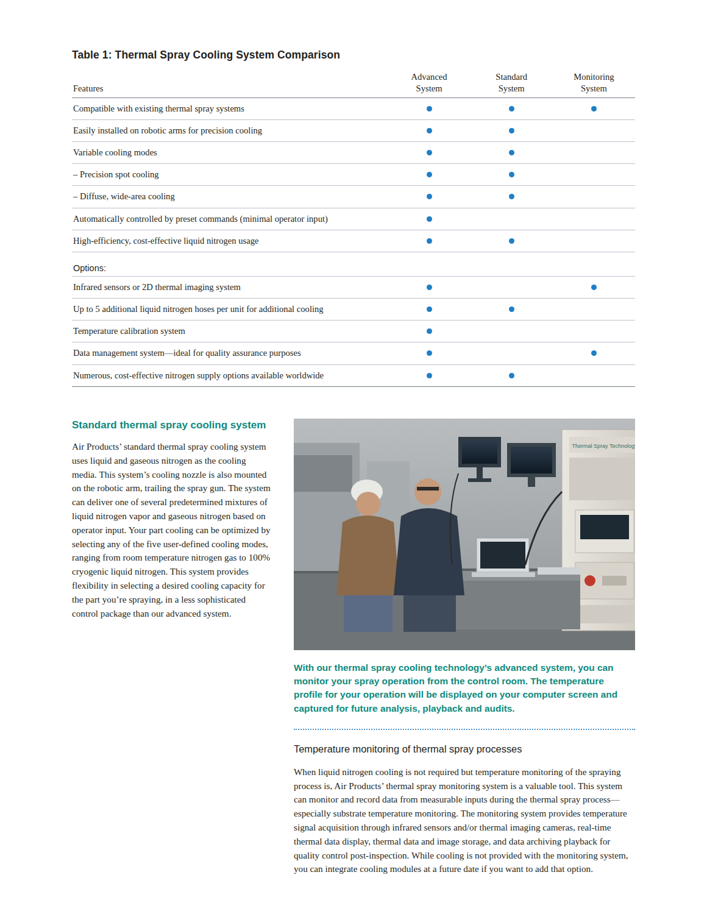Table 1: Thermal Spray Cooling System Comparison
| Features | Advanced System | Standard System | Monitoring System |
| --- | --- | --- | --- |
| Compatible with existing thermal spray systems | | | |
| Easily installed on robotic arms for precision cooling | | | |
| Variable cooling modes | | | |
| – Precision spot cooling | | | |
| – Diffuse, wide-area cooling | | | |
| Automatically controlled by preset commands (minimal operator input) | | | |
| High-efficiency, cost-effective liquid nitrogen usage | | | |
| Options: | | | |
| Infrared sensors or 2D thermal imaging system | | | |
| Up to 5 additional liquid nitrogen hoses per unit for additional cooling | | | |
| Temperature calibration system | | | |
| Data management system—ideal for quality assurance purposes | | | |
| Numerous, cost-effective nitrogen supply options available worldwide | | | |
Standard thermal spray cooling system
Air Products’ standard thermal spray cooling system uses liquid and gaseous nitrogen as the cooling media. This system’s cooling nozzle is also mounted on the robotic arm, trailing the spray gun. The system can deliver one of several predetermined mixtures of liquid nitrogen vapor and gaseous nitrogen based on operator input. Your part cooling can be optimized by selecting any of the five user-defined cooling modes, ranging from room temperature nitrogen gas to 100% cryogenic liquid nitrogen. This system provides flexibility in selecting a desired cooling capacity for the part you’re spraying, in a less sophisticated control package than our advanced system.
Thermal Spray Technology
With our thermal spray cooling technology’s advanced system, you can monitor your spray operation from the control room. The temperature profile for your operation will be displayed on your computer screen and captured for future analysis, playback and audits.
Temperature monitoring of thermal spray processes
When liquid nitrogen cooling is not required but temperature monitoring of the spraying process is, Air Products’ thermal spray monitoring system is a valuable tool. This system can monitor and record data from measurable inputs during the thermal spray process—especially substrate temperature monitoring. The monitoring system provides temperature signal acquisition through infrared sensors and/or thermal imaging cameras, real-time thermal data display, thermal data and image storage, and data archiving playback for quality control post-inspection. While cooling is not provided with the monitoring system, you can integrate cooling modules at a future date if you want to add that option.